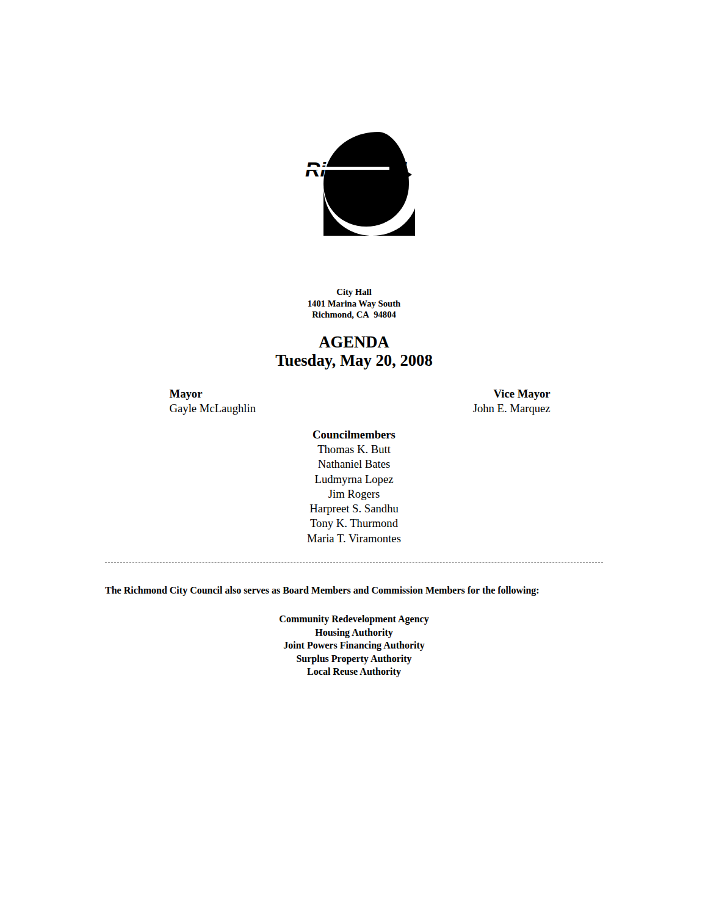Richmond
City Hall
1401 Marina Way South
Richmond, CA 94804
AGENDA
Tuesday, May 20, 2008
| Mayor | Vice Mayor |
| Gayle McLaughlin | John E. Marquez |
Councilmembers
Thomas K. Butt
Nathaniel Bates
Ludmyrna Lopez
Jim Rogers
Harpreet S. Sandhu
Tony K. Thurmond
Maria T. Viramontes
The Richmond City Council also serves as Board Members and Commission Members for the following:
Community Redevelopment Agency
Housing Authority
Joint Powers Financing Authority
Surplus Property Authority
Local Reuse Authority